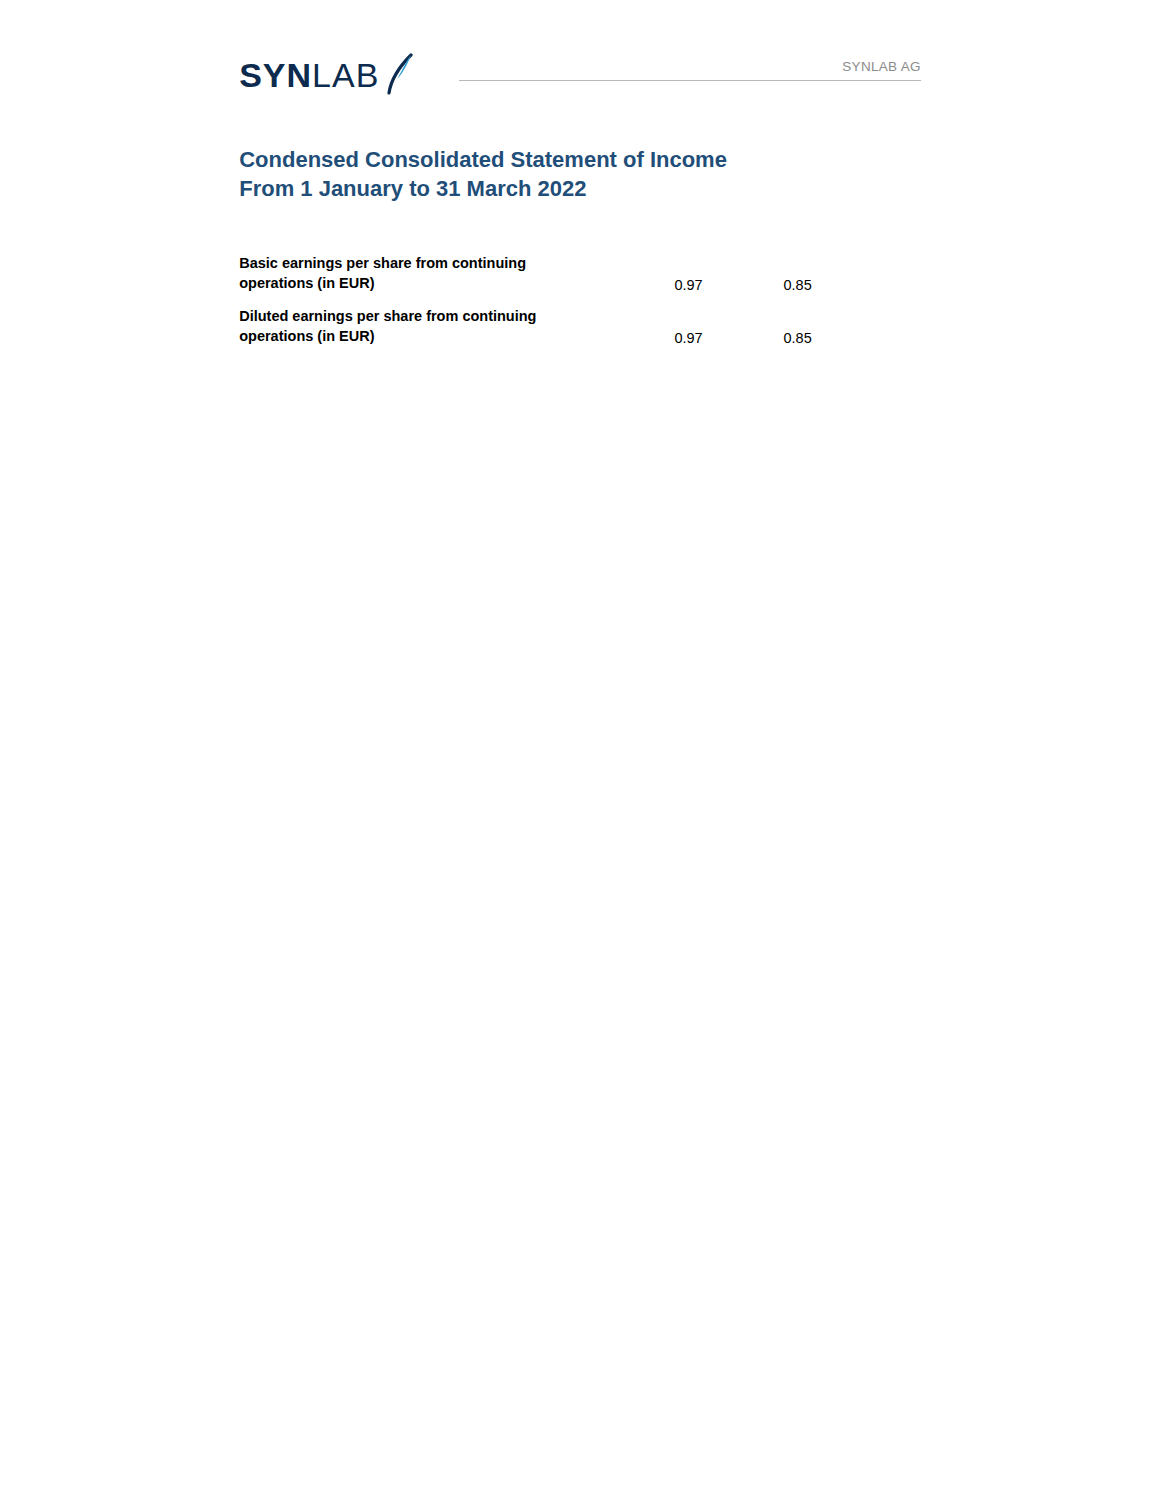SYNLAB
SYNLAB AG
Condensed Consolidated Statement of Income
From 1 January to 31 March 2022
| Basic earnings per share from continuing operations (in EUR) | 0.97 | 0.85 | |
| Diluted earnings per share from continuing operations (in EUR) | 0.97 | 0.85 | |